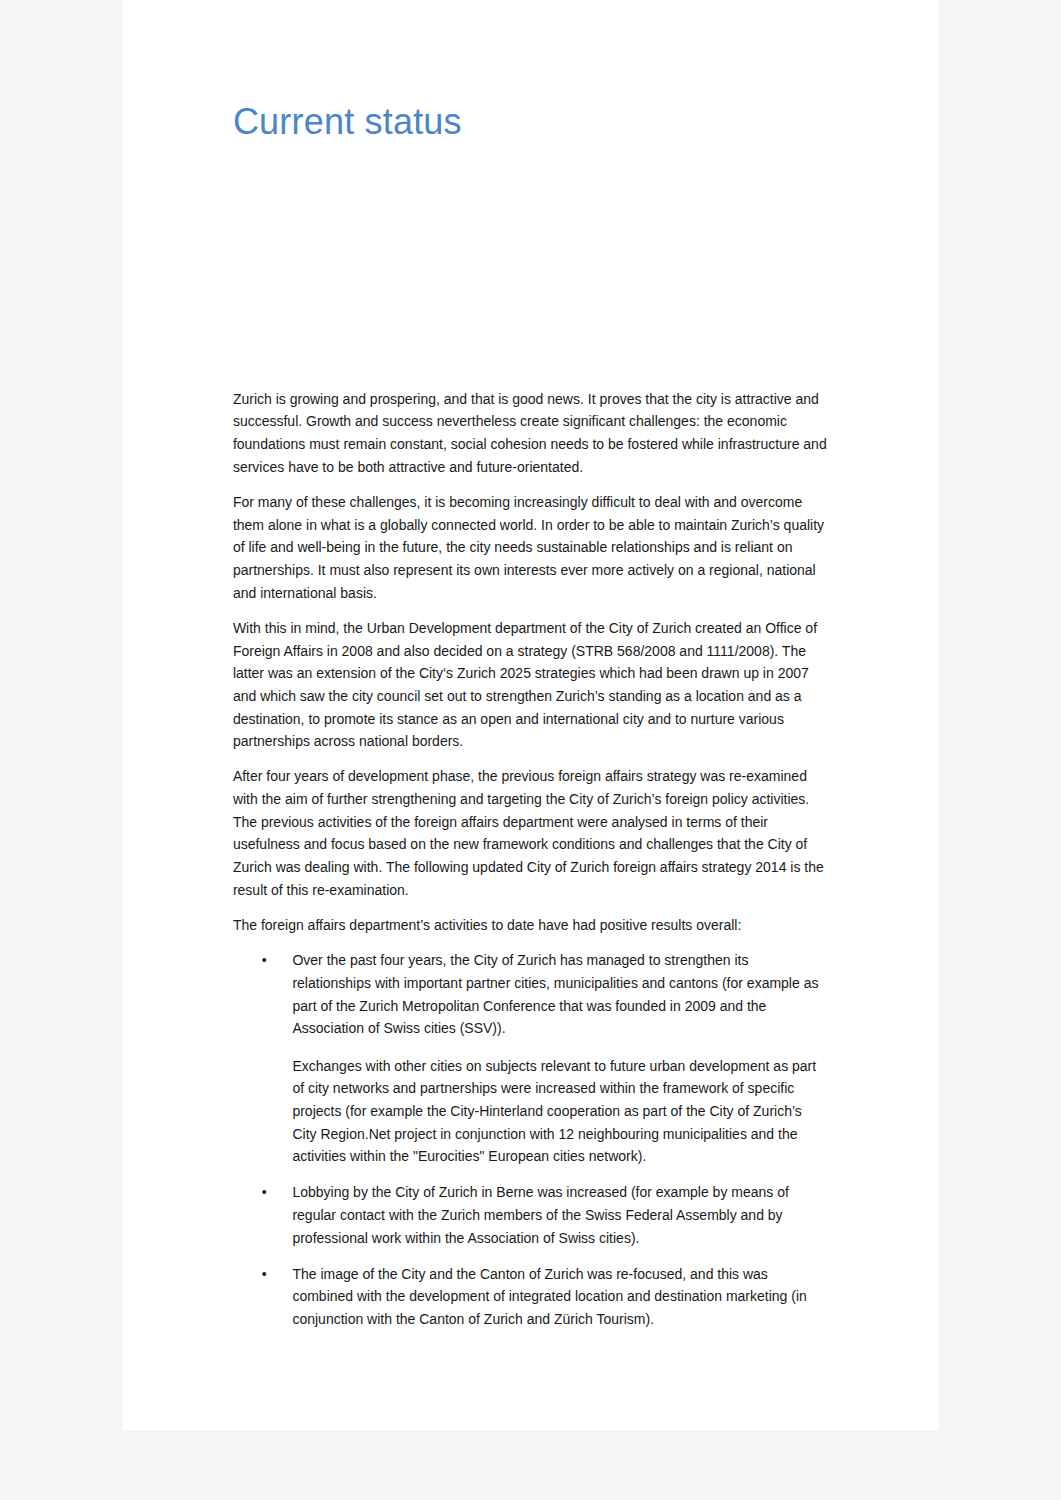Current status
Zurich is growing and prospering, and that is good news. It proves that the city is attractive and successful. Growth and success nevertheless create significant challenges: the economic foundations must remain constant, social cohesion needs to be fostered while infrastructure and services have to be both attractive and future-orientated.
For many of these challenges, it is becoming increasingly difficult to deal with and overcome them alone in what is a globally connected world. In order to be able to maintain Zurich’s quality of life and well-being in the future, the city needs sustainable relationships and is reliant on partnerships. It must also represent its own interests ever more actively on a regional, national and international basis.
With this in mind, the Urban Development department of the City of Zurich created an Office of Foreign Affairs in 2008 and also decided on a strategy (STRB 568/2008 and 1111/2008). The latter was an extension of the City‘s Zurich 2025 strategies which had been drawn up in 2007 and which saw the city council set out to strengthen Zurich’s standing as a location and as a destination, to promote its stance as an open and international city and to nurture various partnerships across national borders.
After four years of development phase, the previous foreign affairs strategy was re-examined with the aim of further strengthening and targeting the City of Zurich’s foreign policy activities. The previous activities of the foreign affairs department were analysed in terms of their usefulness and focus based on the new framework conditions and challenges that the City of Zurich was dealing with. The following updated City of Zurich foreign affairs strategy 2014 is the result of this re-examination.
The foreign affairs department’s activities to date have had positive results overall:
Over the past four years, the City of Zurich has managed to strengthen its relationships with important partner cities, municipalities and cantons (for example as part of the Zurich Metropolitan Conference that was founded in 2009 and the Association of Swiss cities (SSV)).
Exchanges with other cities on subjects relevant to future urban development as part of city networks and partnerships were increased within the framework of specific projects (for example the City-Hinterland cooperation as part of the City of Zurich’s City Region.Net project in conjunction with 12 neighbouring municipalities and the activities within the "Eurocities" European cities network).
Lobbying by the City of Zurich in Berne was increased (for example by means of regular contact with the Zurich members of the Swiss Federal Assembly and by professional work within the Association of Swiss cities).
The image of the City and the Canton of Zurich was re-focused, and this was combined with the development of integrated location and destination marketing (in conjunction with the Canton of Zurich and Zürich Tourism).